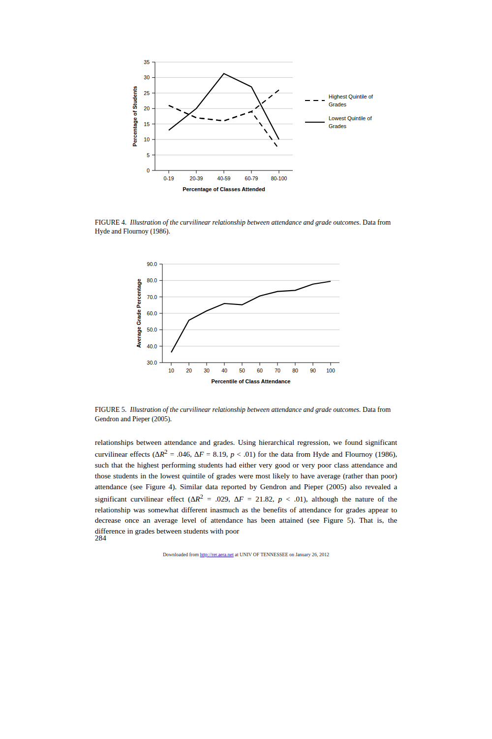0 5 10 15 20 25 30 35 0-19 20-39 40-59 60-79 80-100 Percentage of Students Percentage of Classes Attended Highest Quintile of Grades Lowest Quintile of Grades
FIGURE 4. Illustration of the curvilinear relationship between attendance and grade outcomes. Data from Hyde and Flournoy (1986).
30.0 40.0 50.0 60.0 70.0 80.0 90.0 10 20 30 40 50 60 70 80 90 100 Average Grade Percentage Percentile of Class Attendance
FIGURE 5. Illustration of the curvilinear relationship between attendance and grade outcomes. Data from Gendron and Pieper (2005).
relationships between attendance and grades. Using hierarchical regression, we found significant curvilinear effects (ΔR2 = .046, ΔF = 8.19, p < .01) for the data from Hyde and Flournoy (1986), such that the highest performing students had either very good or very poor class attendance and those students in the lowest quintile of grades were most likely to have average (rather than poor) attendance (see Figure 4). Similar data reported by Gendron and Pieper (2005) also revealed a significant curvilinear effect (ΔR2 = .029, ΔF = 21.82, p < .01), although the nature of the relationship was somewhat different inasmuch as the benefits of attendance for grades appear to decrease once an average level of attendance has been attained (see Figure 5). That is, the difference in grades between students with poor
284
Downloaded from http://rer.aera.net at UNIV OF TENNESSEE on January 26, 2012